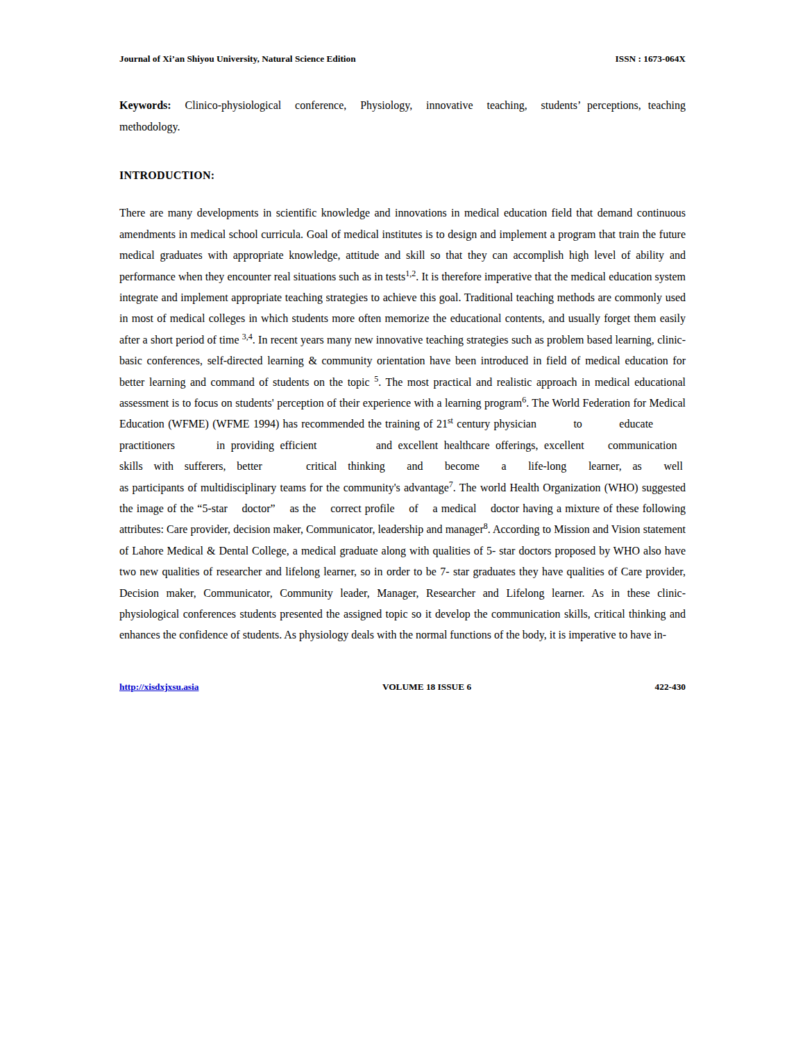Journal of Xi’an Shiyou University, Natural Science Edition
ISSN : 1673-064X
Keywords: Clinico-physiological conference, Physiology, innovative teaching, students’ perceptions, teaching methodology.
INTRODUCTION:
There are many developments in scientific knowledge and innovations in medical education field that demand continuous amendments in medical school curricula. Goal of medical institutes is to design and implement a program that train the future medical graduates with appropriate knowledge, attitude and skill so that they can accomplish high level of ability and performance when they encounter real situations such as in tests1,2. It is therefore imperative that the medical education system integrate and implement appropriate teaching strategies to achieve this goal. Traditional teaching methods are commonly used in most of medical colleges in which students more often memorize the educational contents, and usually forget them easily after a short period of time 3,4. In recent years many new innovative teaching strategies such as problem based learning, clinic-basic conferences, self-directed learning & community orientation have been introduced in field of medical education for better learning and command of students on the topic 5. The most practical and realistic approach in medical educational assessment is to focus on students' perception of their experience with a learning program6. The World Federation for Medical Education (WFME) (WFME 1994) has recommended the training of 21st century physician to educate practitioners in providing efficient and excellent healthcare offerings, excellent communication skills with sufferers, better critical thinking and become a life-long learner, as well as participants of multidisciplinary teams for the community's advantage7. The world Health Organization (WHO) suggested the image of the “5-star doctor” as the correct profile of a medical doctor having a mixture of these following attributes: Care provider, decision maker, Communicator, leadership and manager8. According to Mission and Vision statement of Lahore Medical & Dental College, a medical graduate along with qualities of 5- star doctors proposed by WHO also have two new qualities of researcher and lifelong learner, so in order to be 7- star graduates they have qualities of Care provider, Decision maker, Communicator, Community leader, Manager, Researcher and Lifelong learner. As in these clinic-physiological conferences students presented the assigned topic so it develop the communication skills, critical thinking and enhances the confidence of students. As physiology deals with the normal functions of the body, it is imperative to have in-
http://xisdxjxsu.asia
VOLUME 18 ISSUE 6
422-430